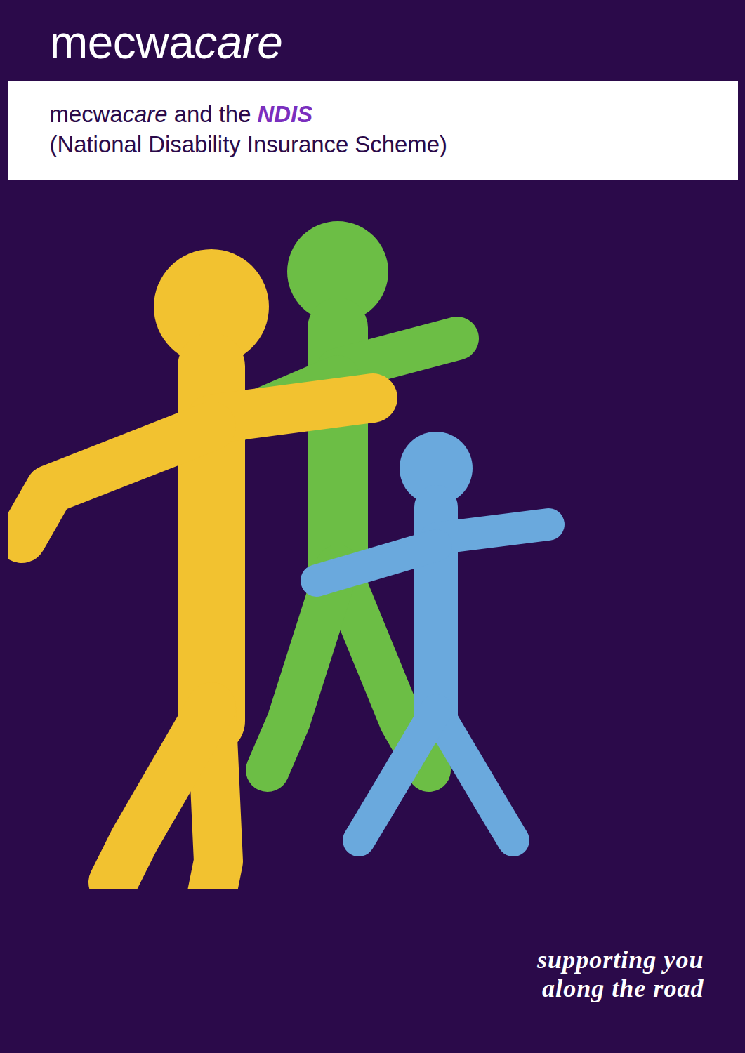mecwacare
mecwacare and the NDIS (National Disability Insurance Scheme)
Three stylised walking figures
supporting you along the road